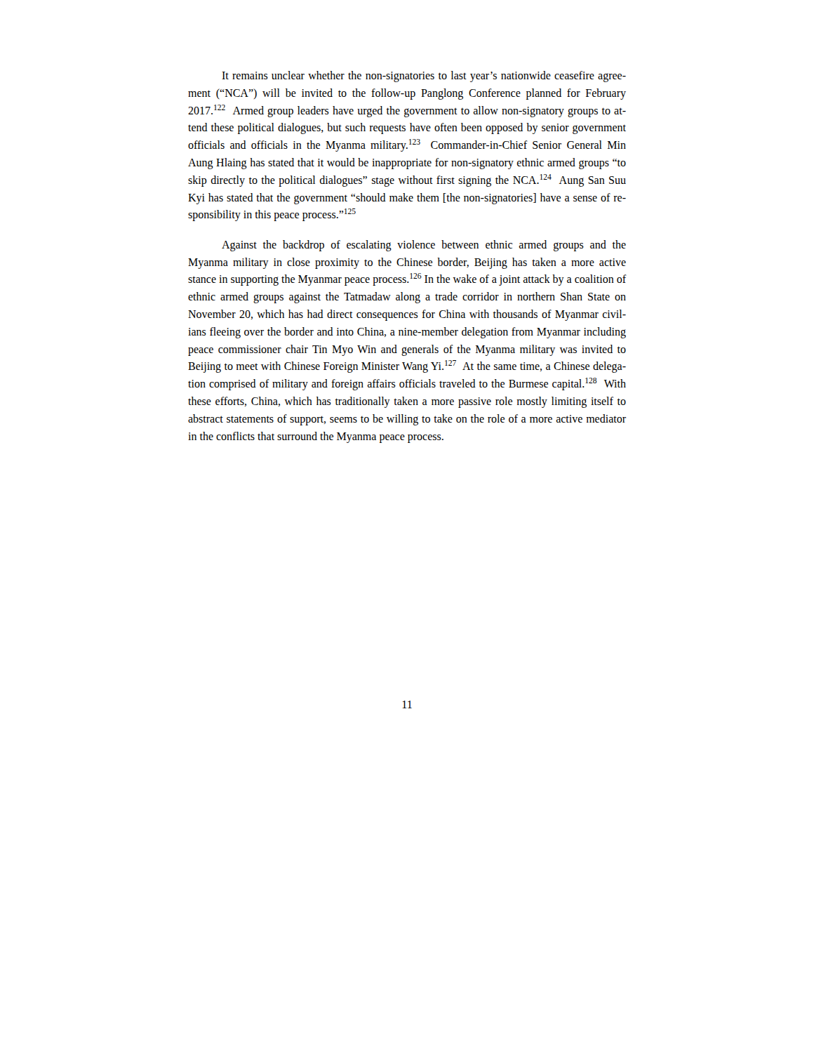It remains unclear whether the non-signatories to last year’s nationwide ceasefire agreement (“NCA”) will be invited to the follow-up Panglong Conference planned for February 2017.122 Armed group leaders have urged the government to allow non-signatory groups to attend these political dialogues, but such requests have often been opposed by senior government officials and officials in the Myanma military.123 Commander-in-Chief Senior General Min Aung Hlaing has stated that it would be inappropriate for non-signatory ethnic armed groups “to skip directly to the political dialogues” stage without first signing the NCA.124 Aung San Suu Kyi has stated that the government “should make them [the non-signatories] have a sense of responsibility in this peace process.”125
Against the backdrop of escalating violence between ethnic armed groups and the Myanma military in close proximity to the Chinese border, Beijing has taken a more active stance in supporting the Myanmar peace process.126 In the wake of a joint attack by a coalition of ethnic armed groups against the Tatmadaw along a trade corridor in northern Shan State on November 20, which has had direct consequences for China with thousands of Myanmar civilians fleeing over the border and into China, a nine-member delegation from Myanmar including peace commissioner chair Tin Myo Win and generals of the Myanma military was invited to Beijing to meet with Chinese Foreign Minister Wang Yi.127 At the same time, a Chinese delegation comprised of military and foreign affairs officials traveled to the Burmese capital.128 With these efforts, China, which has traditionally taken a more passive role mostly limiting itself to abstract statements of support, seems to be willing to take on the role of a more active mediator in the conflicts that surround the Myanma peace process.
11